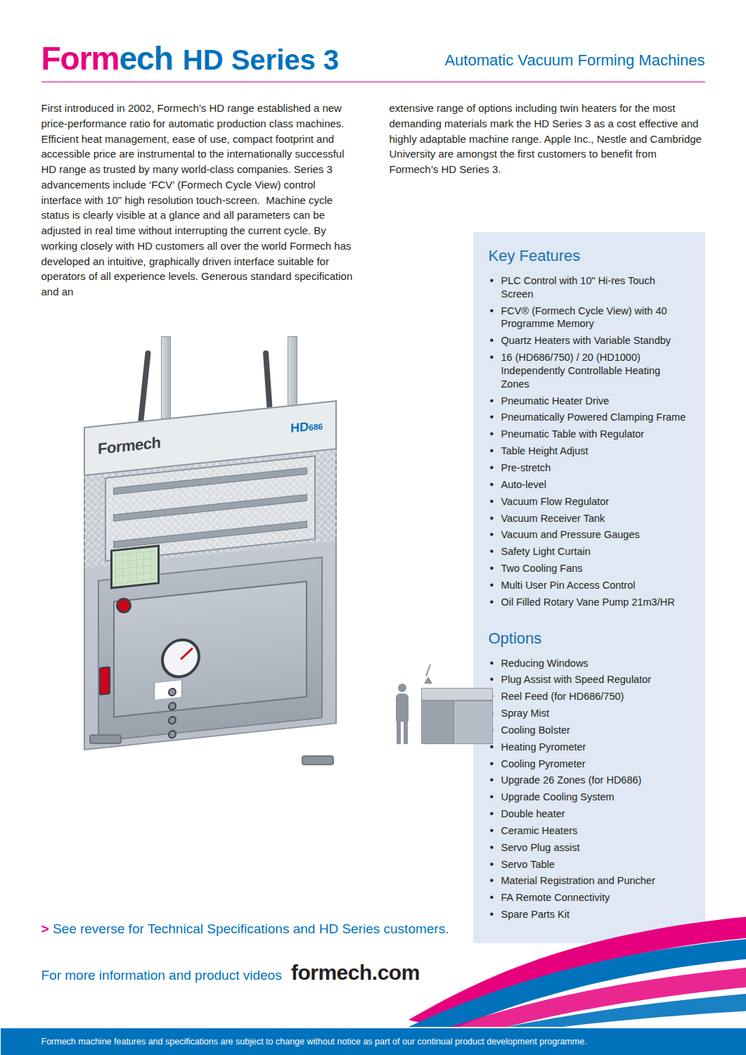Form ech HD Series 3 Automatic Vacuum Forming Machines
First introduced in 2002, Formech’s HD range established a new price-performance ratio for automatic production class machines. Efficient heat management, ease of use, compact footprint and accessible price are instrumental to the internationally successful HD range as trusted by many world-class companies. Series 3 advancements include ‘FCV’ (Formech Cycle View) control interface with 10" high resolution touch-screen. Machine cycle status is clearly visible at a glance and all parameters can be adjusted in real time without interrupting the current cycle. By working closely with HD customers all over the world Formech has developed an intuitive, graphically driven interface suitable for operators of all experience levels. Generous standard specification and an
extensive range of options including twin heaters for the most demanding materials mark the HD Series 3 as a cost effective and highly adaptable machine range. Apple Inc., Nestle and Cambridge University are amongst the first customers to benefit from Formech’s HD Series 3.
Key Features
PLC Control with 10" Hi-res Touch Screen
FCV® (Formech Cycle View) with 40 Programme Memory
Quartz Heaters with Variable Standby
16 (HD686/750) / 20 (HD1000) Independently Controllable Heating Zones
Pneumatic Heater Drive
Pneumatically Powered Clamping Frame
Pneumatic Table with Regulator
Table Height Adjust
Pre-stretch
Auto-level
Vacuum Flow Regulator
Vacuum Receiver Tank
Vacuum and Pressure Gauges
Safety Light Curtain
Two Cooling Fans
Multi User Pin Access Control
Oil Filled Rotary Vane Pump 21m3/HR
Options
Reducing Windows
Plug Assist with Speed Regulator
Reel Feed (for HD686/750)
Spray Mist
Cooling Bolster
Heating Pyrometer
Cooling Pyrometer
Upgrade 26 Zones (for HD686)
Upgrade Cooling System
Double heater
Ceramic Heaters
Servo Plug assist
Servo Table
Material Registration and Puncher
FA Remote Connectivity
Spare Parts Kit
Formech HD686
> See reverse for Technical Specifications and HD Series customers.
For more information and product videos formech.com
Formech machine features and specifications are subject to change without notice as part of our continual product development programme.